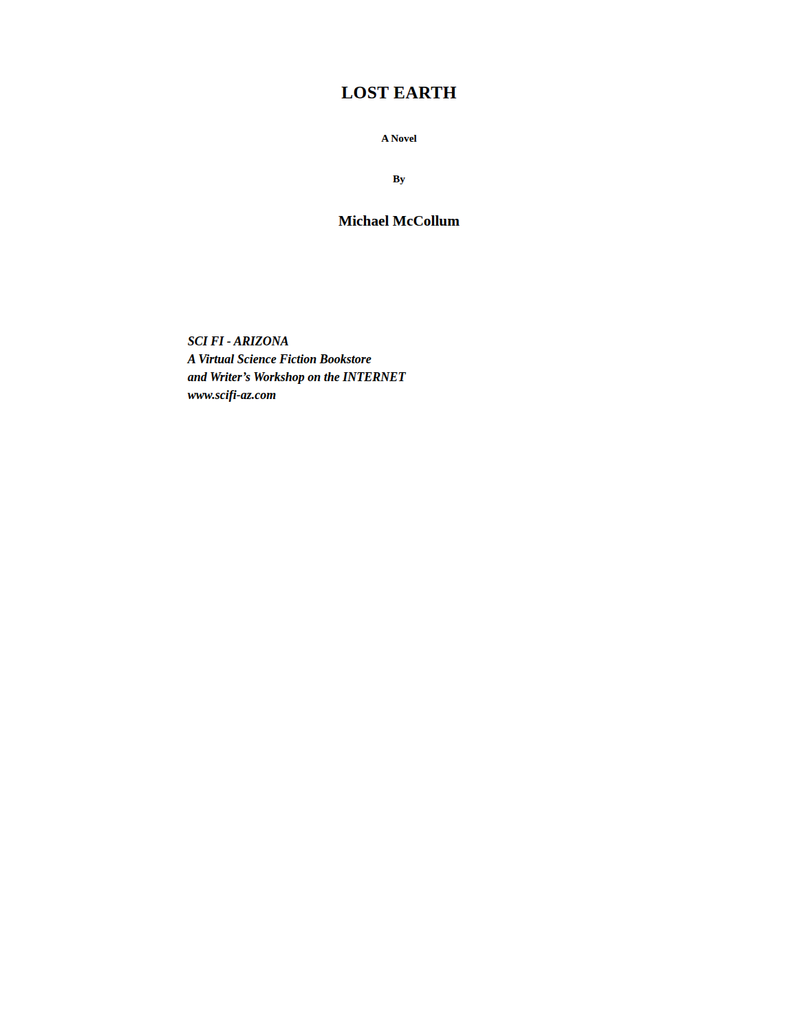LOST EARTH
A Novel
By
Michael McCollum
SCI FI - ARIZONA A Virtual Science Fiction Bookstore and Writer’s Workshop on the INTERNET www.scifi-az.com